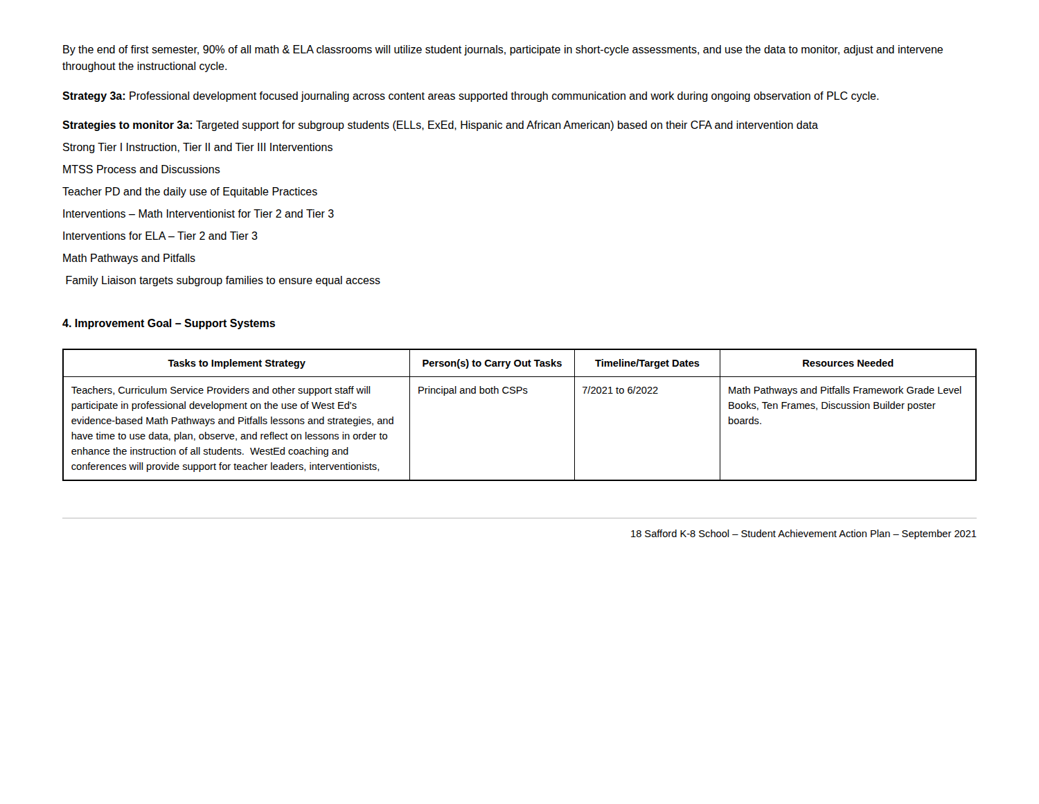By the end of first semester, 90% of all math & ELA classrooms will utilize student journals, participate in short-cycle assessments, and use the data to monitor, adjust and intervene throughout the instructional cycle.
Strategy 3a: Professional development focused journaling across content areas supported through communication and work during ongoing observation of PLC cycle.
Strategies to monitor 3a: Targeted support for subgroup students (ELLs, ExEd, Hispanic and African American) based on their CFA and intervention data
Strong Tier I Instruction, Tier II and Tier III Interventions
MTSS Process and Discussions
Teacher PD and the daily use of Equitable Practices
Interventions – Math Interventionist for Tier 2 and Tier 3
Interventions for ELA – Tier 2 and Tier 3
Math Pathways and Pitfalls
Family Liaison targets subgroup families to ensure equal access
4. Improvement Goal – Support Systems
| Tasks to Implement Strategy | Person(s) to Carry Out Tasks | Timeline/Target Dates | Resources Needed |
| --- | --- | --- | --- |
| Teachers, Curriculum Service Providers and other support staff will participate in professional development on the use of West Ed's evidence-based Math Pathways and Pitfalls lessons and strategies, and have time to use data, plan, observe, and reflect on lessons in order to enhance the instruction of all students. WestEd coaching and conferences will provide support for teacher leaders, interventionists, | Principal and both CSPs | 7/2021 to 6/2022 | Math Pathways and Pitfalls Framework Grade Level Books, Ten Frames, Discussion Builder poster boards. |
18 Safford K-8 School – Student Achievement Action Plan – September 2021